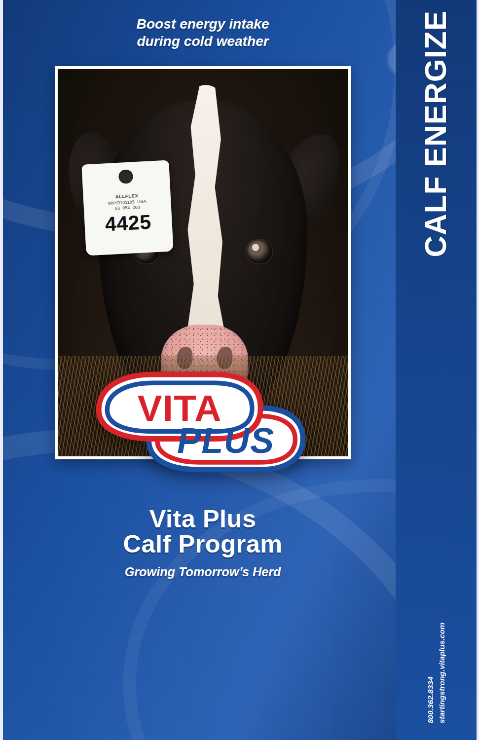Boost energy intake
during cold weather
ALLFLEX
WIHO101185 USA
63 054 268
4425
VITA PLUS
Vita Plus
Calf Program
Growing Tomorrow’s Herd
Calf Energize
800.362.8334
startingstrong.vitaplus.com